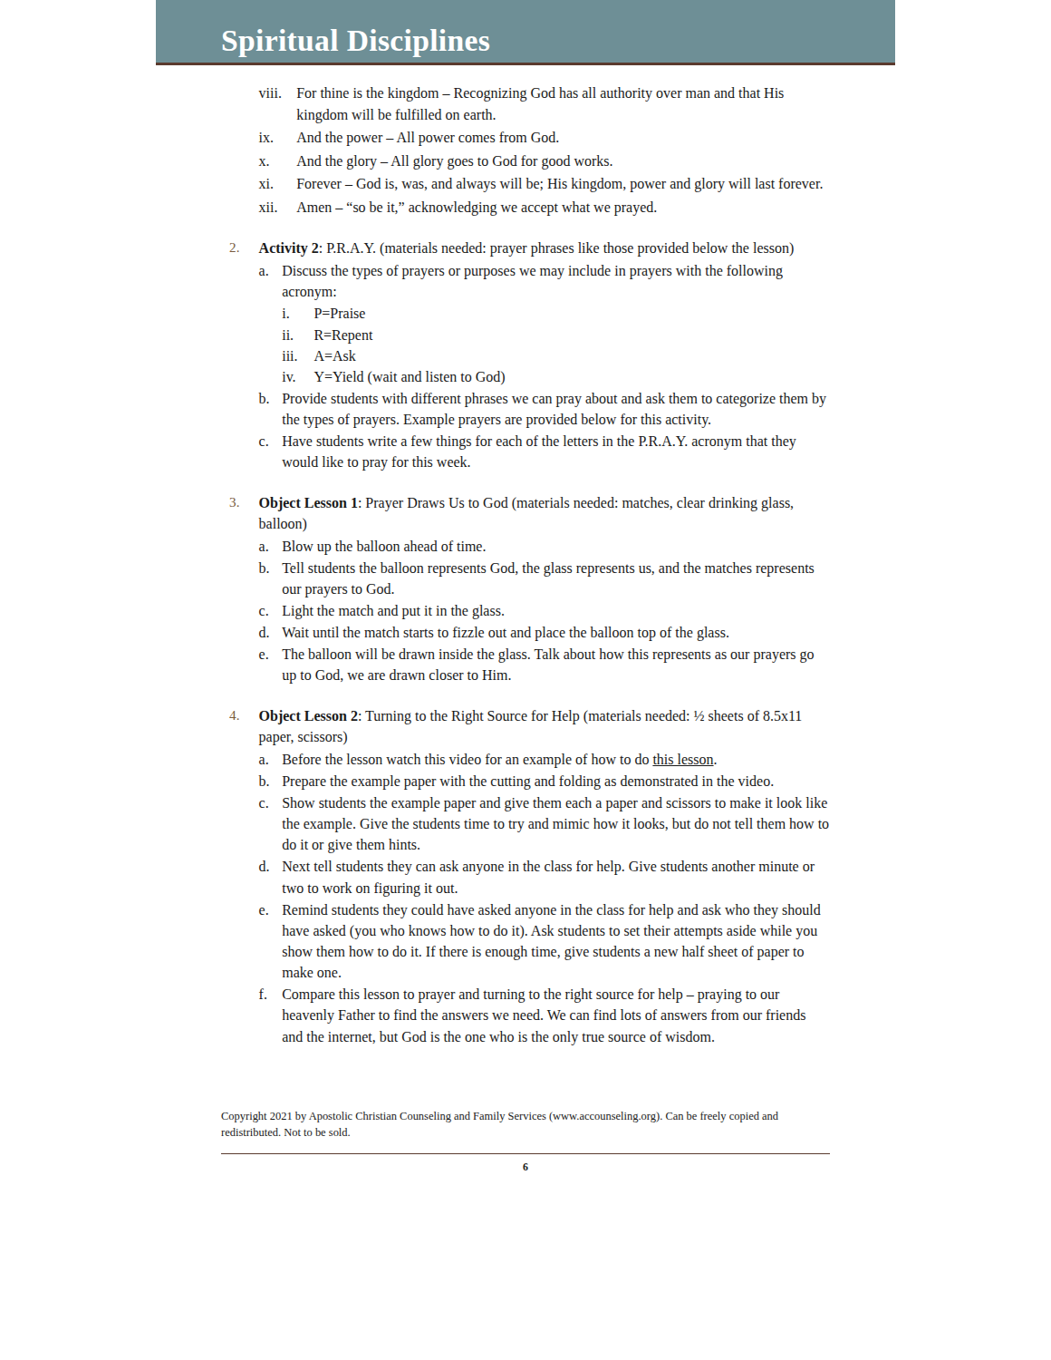Spiritual Disciplines
viii. For thine is the kingdom – Recognizing God has all authority over man and that His kingdom will be fulfilled on earth.
ix. And the power – All power comes from God.
x. And the glory – All glory goes to God for good works.
xi. Forever – God is, was, and always will be; His kingdom, power and glory will last forever.
xii. Amen – “so be it,” acknowledging we accept what we prayed.
Activity 2: P.R.A.Y. (materials needed: prayer phrases like those provided below the lesson)
Discuss the types of prayers or purposes we may include in prayers with the following acronym:
P=Praise
R=Repent
A=Ask
Y=Yield (wait and listen to God)
Provide students with different phrases we can pray about and ask them to categorize them by the types of prayers. Example prayers are provided below for this activity.
Have students write a few things for each of the letters in the P.R.A.Y. acronym that they would like to pray for this week.
Object Lesson 1: Prayer Draws Us to God (materials needed: matches, clear drinking glass, balloon)
Blow up the balloon ahead of time.
Tell students the balloon represents God, the glass represents us, and the matches represents our prayers to God.
Light the match and put it in the glass.
Wait until the match starts to fizzle out and place the balloon top of the glass.
The balloon will be drawn inside the glass. Talk about how this represents as our prayers go up to God, we are drawn closer to Him.
Object Lesson 2: Turning to the Right Source for Help (materials needed: ½ sheets of 8.5x11 paper, scissors)
Before the lesson watch this video for an example of how to do this lesson.
Prepare the example paper with the cutting and folding as demonstrated in the video.
Show students the example paper and give them each a paper and scissors to make it look like the example. Give the students time to try and mimic how it looks, but do not tell them how to do it or give them hints.
Next tell students they can ask anyone in the class for help. Give students another minute or two to work on figuring it out.
Remind students they could have asked anyone in the class for help and ask who they should have asked (you who knows how to do it). Ask students to set their attempts aside while you show them how to do it. If there is enough time, give students a new half sheet of paper to make one.
Compare this lesson to prayer and turning to the right source for help – praying to our heavenly Father to find the answers we need. We can find lots of answers from our friends and the internet, but God is the one who is the only true source of wisdom.
Copyright 2021 by Apostolic Christian Counseling and Family Services (www.accounseling.org). Can be freely copied and redistributed. Not to be sold.
6